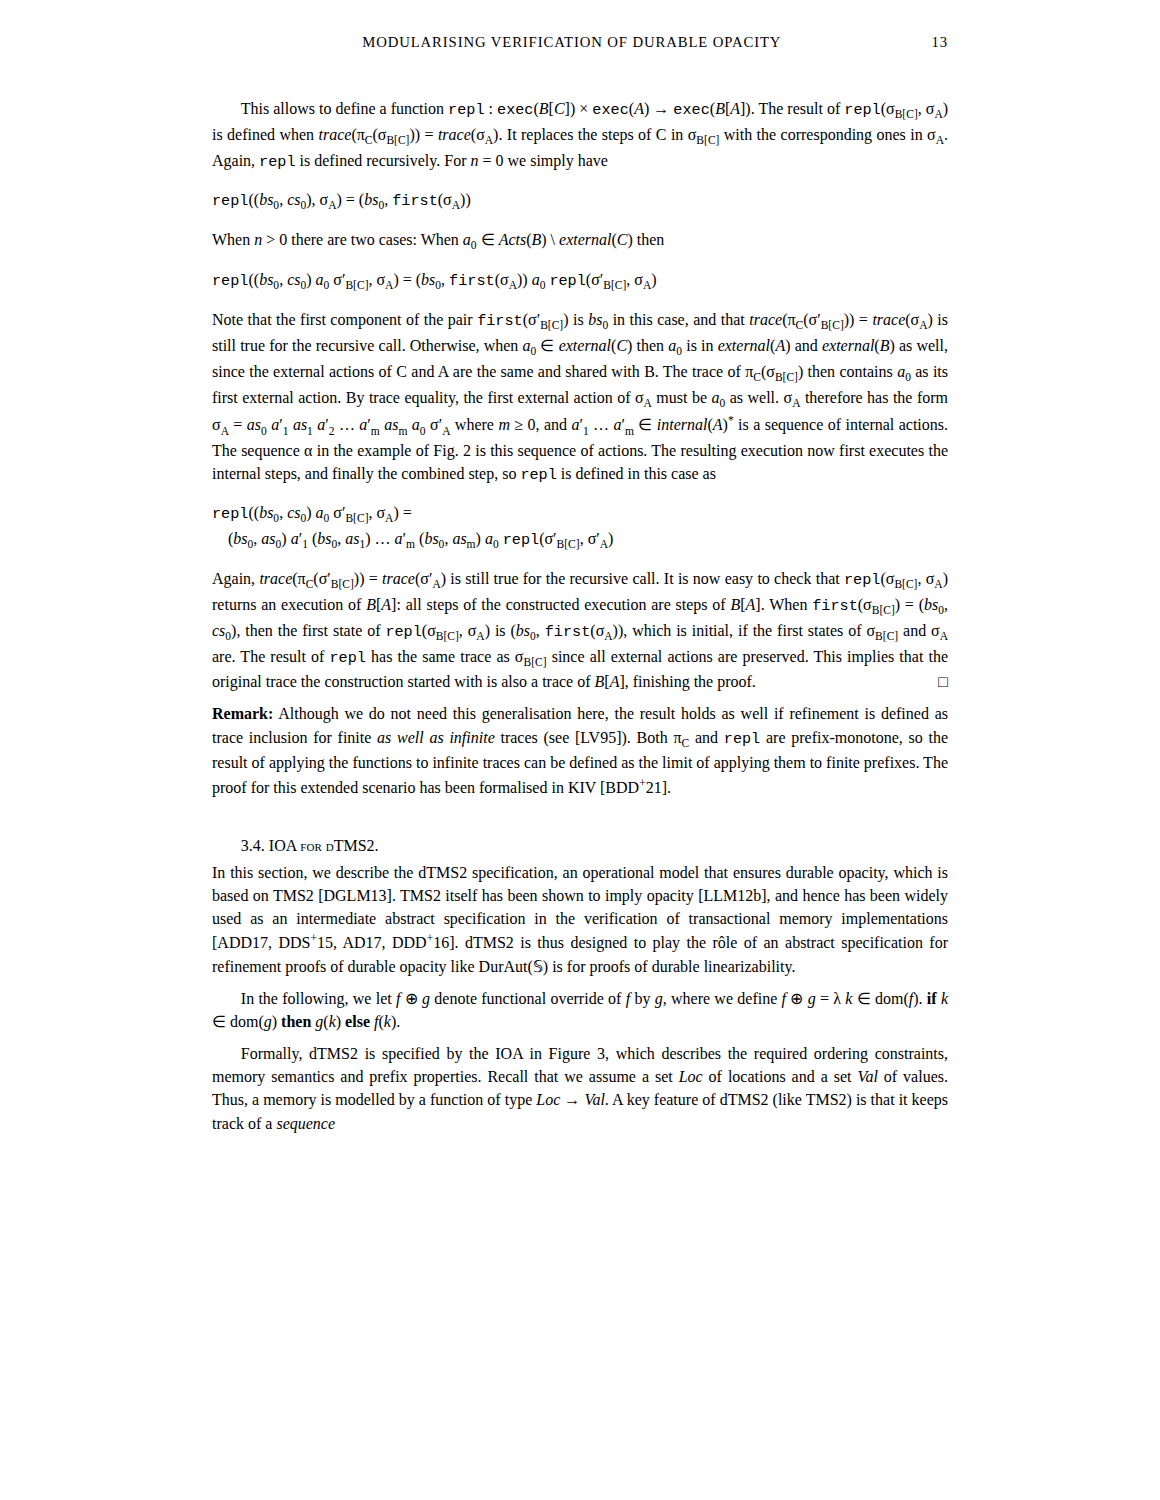MODULARISING VERIFICATION OF DURABLE OPACITY 13
This allows to define a function repl : exec(B[C]) × exec(A) → exec(B[A]). The result of repl(σB[C], σA) is defined when trace(πC(σB[C])) = trace(σA). It replaces the steps of C in σB[C] with the corresponding ones in σA. Again, repl is defined recursively. For n = 0 we simply have
repl((bs 0, cs 0), σA) = (bs 0, first(σA))
When n > 0 there are two cases: When a 0 ∈ Acts(B) \ external(C) then
repl((bs 0, cs 0) a 0 σ′B[C], σA) = (bs 0, first(σA)) a 0 repl(σ′B[C], σA)
Note that the first component of the pair first(σ′B[C]) is bs 0 in this case, and that trace(πC(σ′B[C])) = trace(σA) is still true for the recursive call. Otherwise, when a 0 ∈ external(C) then a 0 is in external(A) and external(B) as well, since the external actions of C and A are the same and shared with B. The trace of πC(σB[C]) then contains a 0 as its first external action. By trace equality, the first external action of σA must be a 0 as well. σA therefore has the form σA = as 0 a′1 as 1 a′2 … a′m as m a 0 σ′A where m ≥ 0, and a′1 … a′m ∈ internal(A)* is a sequence of internal actions. The sequence α in the example of Fig. 2 is this sequence of actions. The resulting execution now first executes the internal steps, and finally the combined step, so repl is defined in this case as
repl((bs 0, cs 0) a 0 σ′B[C], σA) =
(bs 0, as 0) a′1 (bs 0, as 1) … a′m (bs 0, as m) a 0 repl(σ′B[C], σ′A)
Again, trace(πC(σ′B[C])) = trace(σ′A) is still true for the recursive call. It is now easy to check that repl(σB[C], σA) returns an execution of B[A]: all steps of the constructed execution are steps of B[A]. When first(σB[C]) = (bs 0, cs 0), then the first state of repl(σB[C], σA) is (bs 0, first(σA)), which is initial, if the first states of σB[C] and σA are. The result of repl has the same trace as σB[C] since all external actions are preserved. This implies that the original trace the construction started with is also a trace of B[A], finishing the proof. □
Remark: Although we do not need this generalisation here, the result holds as well if refinement is defined as trace inclusion for finite as well as infinite traces (see [LV95]). Both πC and repl are prefix-monotone, so the result of applying the functions to infinite traces can be defined as the limit of applying them to finite prefixes. The proof for this extended scenario has been formalised in KIV [BDD+21].
3.4. IOA for dTMS2.
In this section, we describe the dTMS2 specification, an operational model that ensures durable opacity, which is based on TMS2 [DGLM13]. TMS2 itself has been shown to imply opacity [LLM12b], and hence has been widely used as an intermediate abstract specification in the verification of transactional memory implementations [ADD17, DDS+15, AD17, DDD+16]. dTMS2 is thus designed to play the rôle of an abstract specification for refinement proofs of durable opacity like DurAut(𝕊) is for proofs of durable linearizability.
In the following, we let f ⊕ g denote functional override of f by g, where we define f ⊕ g = λ k ∈ dom(f). if k ∈ dom(g) then g(k) else f(k).
Formally, dTMS2 is specified by the IOA in Figure 3, which describes the required ordering constraints, memory semantics and prefix properties. Recall that we assume a set Loc of locations and a set Val of values. Thus, a memory is modelled by a function of type Loc → Val. A key feature of dTMS2 (like TMS2) is that it keeps track of a sequence